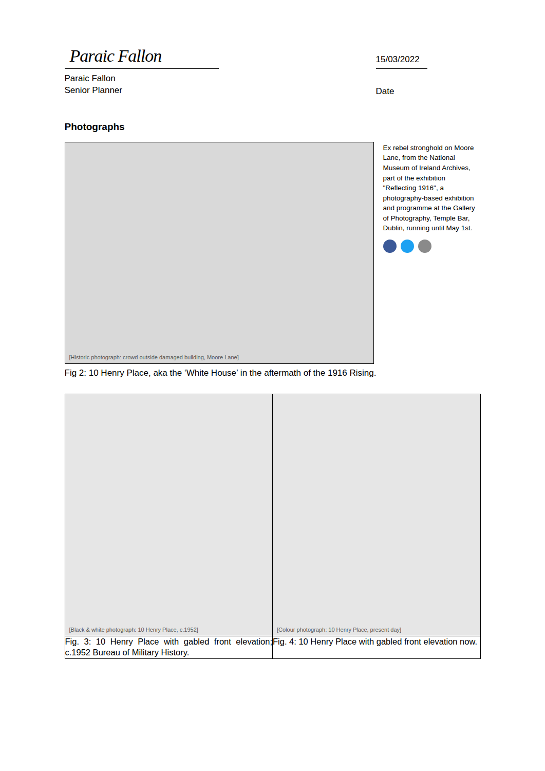Paraic Fallon
15/03/2022
Paraic Fallon
Senior Planner
Date
Photographs
[Historic photograph: crowd outside damaged building, Moore Lane]
Ex rebel stronghold on Moore Lane, from the National Museum of Ireland Archives, part of the exhibition "Reflecting 1916", a photography-based exhibition and programme at the Gallery of Photography, Temple Bar, Dublin, running until May 1st.
Fig 2: 10 Henry Place, aka the ‘White House’ in the aftermath of the 1916 Rising.
| [Black & white photograph: 10 Henry Place, c.1952] | [Colour photograph: 10 Henry Place, present day] |
| Fig. 3: 10 Henry Place with gabled front elevation; c.1952 Bureau of Military History. | Fig. 4: 10 Henry Place with gabled front elevation now. |